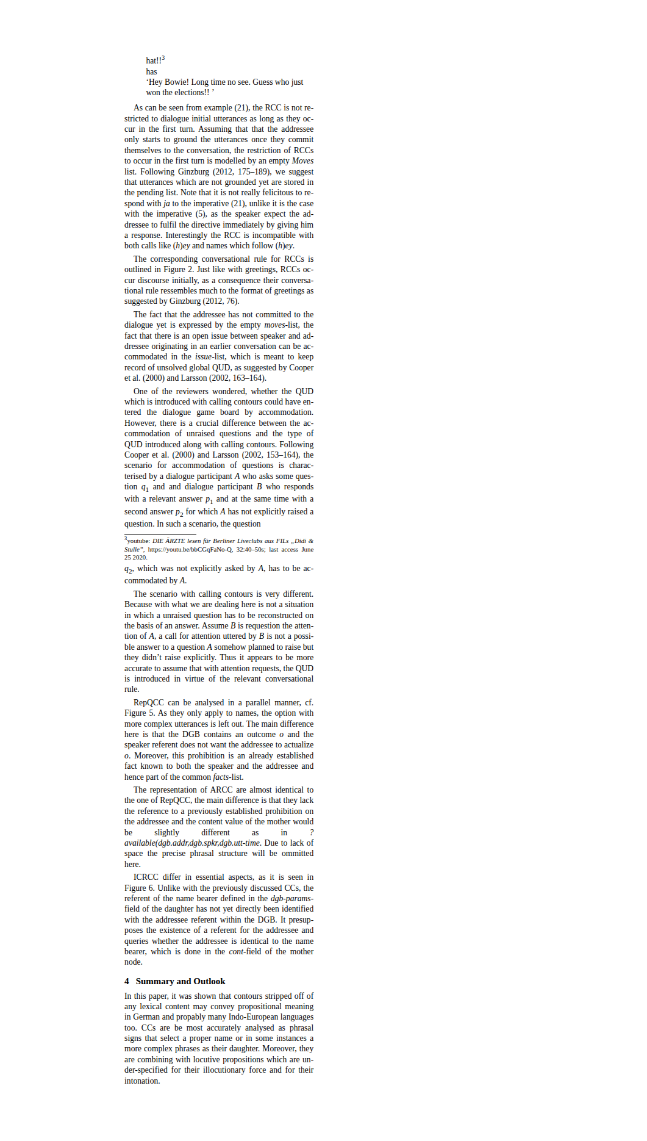hat!!3 has ‘Hey Bowie! Long time no see. Guess who just won the elections!! ’
As can be seen from example (21), the RCC is not restricted to dialogue initial utterances as long as they occur in the first turn. Assuming that that the addressee only starts to ground the utterances once they commit themselves to the conversation, the restriction of RCCs to occur in the first turn is modelled by an empty Moves list. Following Ginzburg (2012, 175–189), we suggest that utterances which are not grounded yet are stored in the pending list. Note that it is not really felicitous to respond with ja to the imperative (21), unlike it is the case with the imperative (5), as the speaker expect the addressee to fulfil the directive immediately by giving him a response. Interestingly the RCC is incompatible with both calls like (h)ey and names which follow (h)ey.
The corresponding conversational rule for RCCs is outlined in Figure 2. Just like with greetings, RCCs occur discourse initially, as a consequence their conversational rule ressembles much to the format of greetings as suggested by Ginzburg (2012, 76).
The fact that the addressee has not committed to the dialogue yet is expressed by the empty moves-list, the fact that there is an open issue between speaker and addressee originating in an earlier conversation can be accommodated in the issue-list, which is meant to keep record of unsolved global QUD, as suggested by Cooper et al. (2000) and Larsson (2002, 163–164).
One of the reviewers wondered, whether the QUD which is introduced with calling contours could have entered the dialogue game board by accommodation. However, there is a crucial difference between the accommodation of unraised questions and the type of QUD introduced along with calling contours. Following Cooper et al. (2000) and Larsson (2002, 153–164), the scenario for accommodation of questions is characterised by a dialogue participant A who asks some question q1 and and dialogue participant B who responds with a relevant answer p1 and at the same time with a second answer p2 for which A has not explicitly raised a question. In such a scenario, the question
3youtube: DIE ÄRZTE lesen für Berliner Liveclubs aus FILs „Didi & Stulle”, https://youtu.be/bbCGqFaNo-Q, 32:40–50s; last access June 25 2020.
q2, which was not explicitly asked by A, has to be accommodated by A.
The scenario with calling contours is very different. Because with what we are dealing here is not a situation in which a unraised question has to be reconstructed on the basis of an answer. Assume B is requestion the attention of A, a call for attention uttered by B is not a possible answer to a question A somehow planned to raise but they didn’t raise explicitly. Thus it appears to be more accurate to assume that with attention requests, the QUD is introduced in virtue of the relevant conversational rule.
RepQCC can be analysed in a parallel manner, cf. Figure 5. As they only apply to names, the option with more complex utterances is left out. The main difference here is that the DGB contains an outcome o and the speaker referent does not want the addressee to actualize o. Moreover, this prohibition is an already established fact known to both the speaker and the addressee and hence part of the common facts-list.
The representation of ARCC are almost identical to the one of RepQCC, the main difference is that they lack the reference to a previously established prohibition on the addressee and the content value of the mother would be slightly different as in ?available(dgb.addr,dgb.spkr,dgb.utt-time. Due to lack of space the precise phrasal structure will be ommitted here.
ICRCC differ in essential aspects, as it is seen in Figure 6. Unlike with the previously discussed CCs, the referent of the name bearer defined in the dgb-params-field of the daughter has not yet directly been identified with the addressee referent within the DGB. It presupposes the existence of a referent for the addressee and queries whether the addressee is identical to the name bearer, which is done in the cont-field of the mother node.
4 Summary and Outlook
In this paper, it was shown that contours stripped off of any lexical content may convey propositional meaning in German and propably many Indo-European languages too. CCs are be most accurately analysed as phrasal signs that select a proper name or in some instances a more complex phrases as their daughter. Moreover, they are combining with locutive propositions which are under-specified for their illocutionary force and for their intonation.